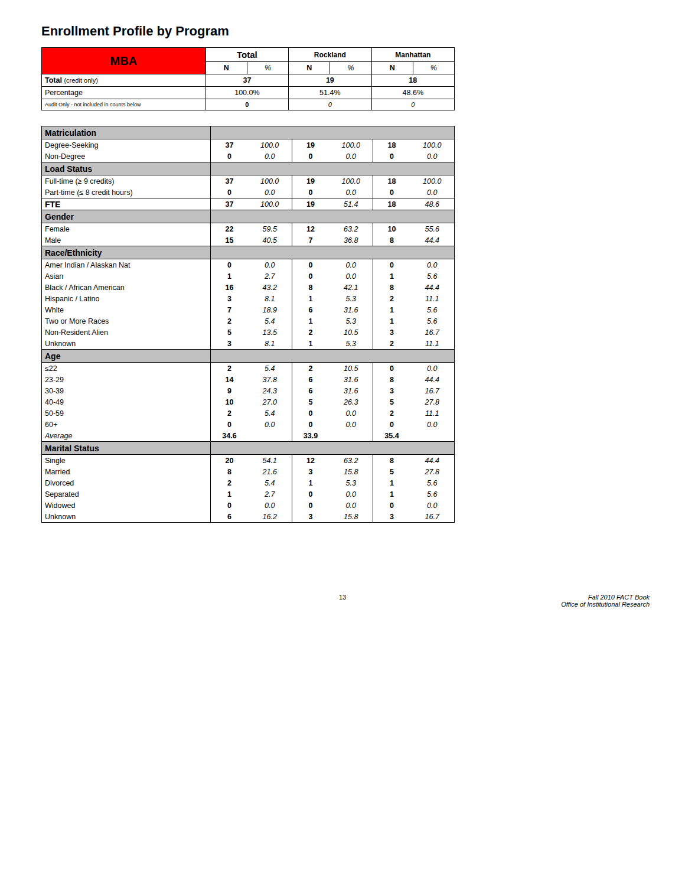Enrollment Profile by Program
| MBA | Total | Rockland | Manhattan |
| N | % | N | % | N | % |
| Total (credit only) | 37 | 19 | 18 |
| Percentage | 100.0% | 51.4% | 48.6% |
| Audit Only - not included in counts below | 0 | 0 | 0 |
| Matriculation | |
| Degree-Seeking | 37 | 100.0 | 19 | 100.0 | 18 | 100.0 |
| Non-Degree | 0 | 0.0 | 0 | 0.0 | 0 | 0.0 |
| Load Status | |
| Full-time (≥ 9 credits) | 37 | 100.0 | 19 | 100.0 | 18 | 100.0 |
| Part-time (≤ 8 credit hours) | 0 | 0.0 | 0 | 0.0 | 0 | 0.0 |
| FTE | 37 | 100.0 | 19 | 51.4 | 18 | 48.6 |
| Gender | |
| Female | 22 | 59.5 | 12 | 63.2 | 10 | 55.6 |
| Male | 15 | 40.5 | 7 | 36.8 | 8 | 44.4 |
| Race/Ethnicity | |
| Amer Indian / Alaskan Nat | 0 | 0.0 | 0 | 0.0 | 0 | 0.0 |
| Asian | 1 | 2.7 | 0 | 0.0 | 1 | 5.6 |
| Black / African American | 16 | 43.2 | 8 | 42.1 | 8 | 44.4 |
| Hispanic / Latino | 3 | 8.1 | 1 | 5.3 | 2 | 11.1 |
| White | 7 | 18.9 | 6 | 31.6 | 1 | 5.6 |
| Two or More Races | 2 | 5.4 | 1 | 5.3 | 1 | 5.6 |
| Non-Resident Alien | 5 | 13.5 | 2 | 10.5 | 3 | 16.7 |
| Unknown | 3 | 8.1 | 1 | 5.3 | 2 | 11.1 |
| Age | |
| ≤22 | 2 | 5.4 | 2 | 10.5 | 0 | 0.0 |
| 23-29 | 14 | 37.8 | 6 | 31.6 | 8 | 44.4 |
| 30-39 | 9 | 24.3 | 6 | 31.6 | 3 | 16.7 |
| 40-49 | 10 | 27.0 | 5 | 26.3 | 5 | 27.8 |
| 50-59 | 2 | 5.4 | 0 | 0.0 | 2 | 11.1 |
| 60+ | 0 | 0.0 | 0 | 0.0 | 0 | 0.0 |
| Average | 34.6 | | 33.9 | | 35.4 | |
| Marital Status | |
| Single | 20 | 54.1 | 12 | 63.2 | 8 | 44.4 |
| Married | 8 | 21.6 | 3 | 15.8 | 5 | 27.8 |
| Divorced | 2 | 5.4 | 1 | 5.3 | 1 | 5.6 |
| Separated | 1 | 2.7 | 0 | 0.0 | 1 | 5.6 |
| Widowed | 0 | 0.0 | 0 | 0.0 | 0 | 0.0 |
| Unknown | 6 | 16.2 | 3 | 15.8 | 3 | 16.7 |
13
Fall 2010 FACT Book
Office of Institutional Research